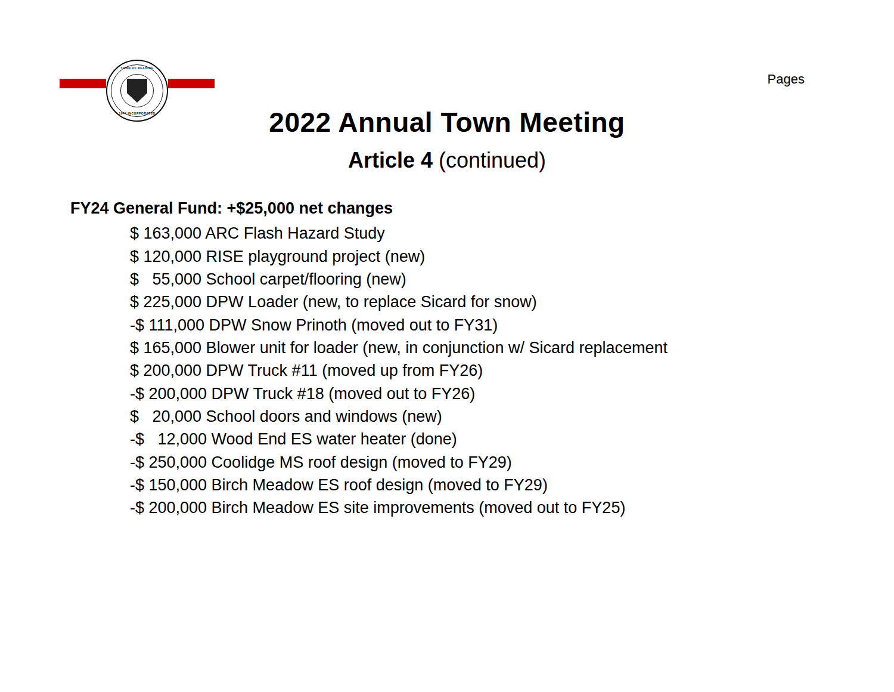TOWN OF READING
1644 INCORPORATED
Pages
2022 Annual Town Meeting
Article 4 (continued)
FY24 General Fund: +$25,000 net changes
$ 163,000 ARC Flash Hazard Study
$ 120,000 RISE playground project (new)
$ 55,000 School carpet/flooring (new)
$ 225,000 DPW Loader (new, to replace Sicard for snow)
-$ 111,000 DPW Snow Prinoth (moved out to FY31)
$ 165,000 Blower unit for loader (new, in conjunction w/ Sicard replacement
$ 200,000 DPW Truck #11 (moved up from FY26)
-$ 200,000 DPW Truck #18 (moved out to FY26)
$ 20,000 School doors and windows (new)
-$ 12,000 Wood End ES water heater (done)
-$ 250,000 Coolidge MS roof design (moved to FY29)
-$ 150,000 Birch Meadow ES roof design (moved to FY29)
-$ 200,000 Birch Meadow ES site improvements (moved out to FY25)